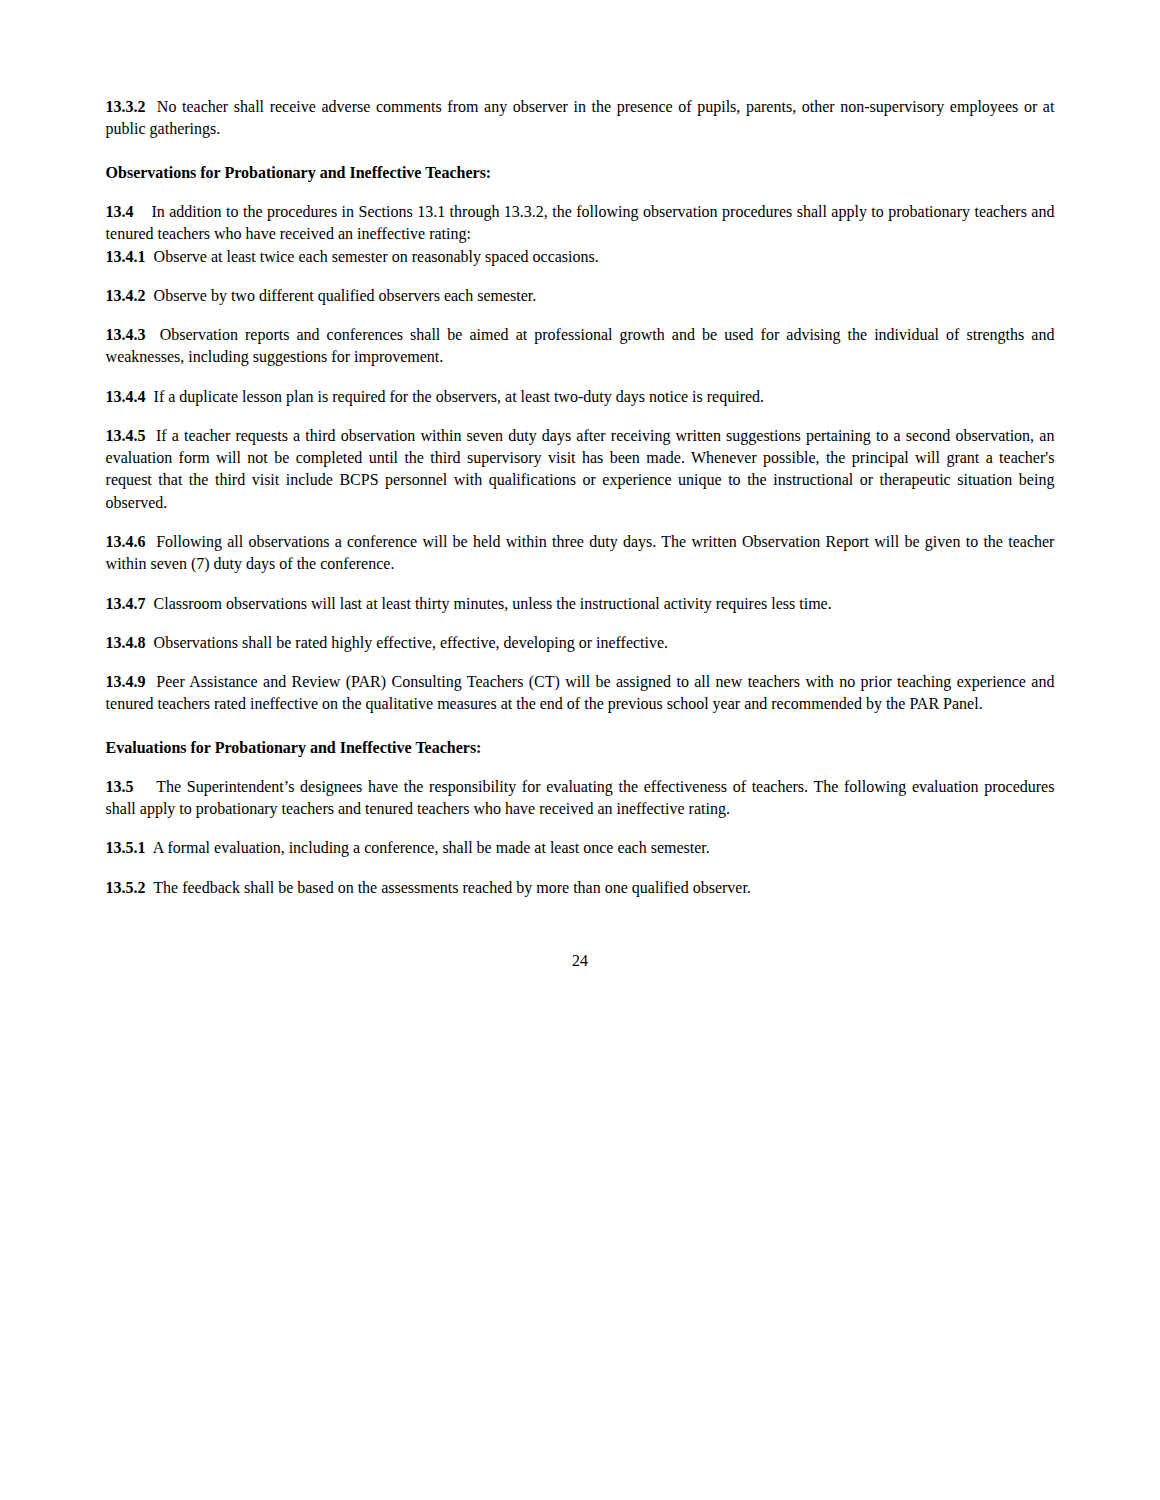13.3.2 No teacher shall receive adverse comments from any observer in the presence of pupils, parents, other non-supervisory employees or at public gatherings.
Observations for Probationary and Ineffective Teachers:
13.4 In addition to the procedures in Sections 13.1 through 13.3.2, the following observation procedures shall apply to probationary teachers and tenured teachers who have received an ineffective rating:
13.4.1 Observe at least twice each semester on reasonably spaced occasions.
13.4.2 Observe by two different qualified observers each semester.
13.4.3 Observation reports and conferences shall be aimed at professional growth and be used for advising the individual of strengths and weaknesses, including suggestions for improvement.
13.4.4 If a duplicate lesson plan is required for the observers, at least two-duty days notice is required.
13.4.5 If a teacher requests a third observation within seven duty days after receiving written suggestions pertaining to a second observation, an evaluation form will not be completed until the third supervisory visit has been made. Whenever possible, the principal will grant a teacher's request that the third visit include BCPS personnel with qualifications or experience unique to the instructional or therapeutic situation being observed.
13.4.6 Following all observations a conference will be held within three duty days. The written Observation Report will be given to the teacher within seven (7) duty days of the conference.
13.4.7 Classroom observations will last at least thirty minutes, unless the instructional activity requires less time.
13.4.8 Observations shall be rated highly effective, effective, developing or ineffective.
13.4.9 Peer Assistance and Review (PAR) Consulting Teachers (CT) will be assigned to all new teachers with no prior teaching experience and tenured teachers rated ineffective on the qualitative measures at the end of the previous school year and recommended by the PAR Panel.
Evaluations for Probationary and Ineffective Teachers:
13.5 The Superintendent’s designees have the responsibility for evaluating the effectiveness of teachers. The following evaluation procedures shall apply to probationary teachers and tenured teachers who have received an ineffective rating.
13.5.1 A formal evaluation, including a conference, shall be made at least once each semester.
13.5.2 The feedback shall be based on the assessments reached by more than one qualified observer.
24